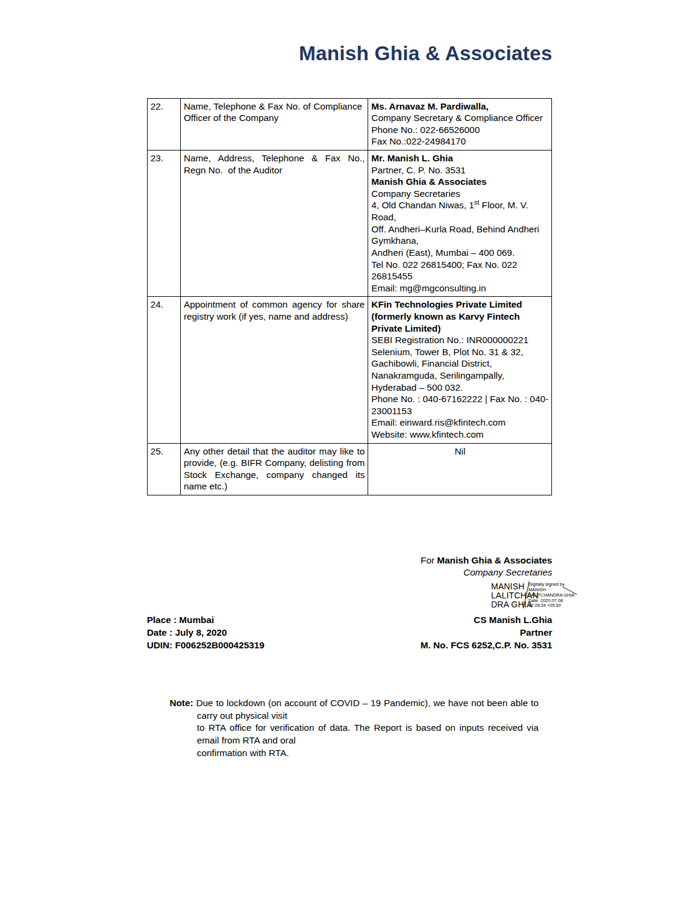Manish Ghia & Associates
| 22. | Name, Telephone & Fax No. of Compliance Officer of the Company | Ms. Arnavaz M. Pardiwalla, Company Secretary & Compliance Officer Phone No.: 022-66526000 Fax No.:022-24984170 |
| 23. | Name, Address, Telephone & Fax No., Regn No. of the Auditor | Mr. Manish L. Ghia Partner, C. P. No. 3531 Manish Ghia & Associates Company Secretaries 4, Old Chandan Niwas, 1 st Floor, M. V. Road, Off. Andheri–Kurla Road, Behind Andheri Gymkhana, Andheri (East), Mumbai – 400 069. Tel No. 022 26815400; Fax No. 022 26815455 Email: mg@mgconsulting.in |
| 24. | Appointment of common agency for share registry work (if yes, name and address) | KFin Technologies Private Limited (formerly known as Karvy Fintech Private Limited) SEBI Registration No.: INR000000221 Selenium, Tower B, Plot No. 31 & 32, Gachibowli, Financial District, Nanakramguda, Serilingampally, Hyderabad – 500 032. Phone No. : 040-67162222 / Fax No. : 040-23001153 Email: einward.ris@kfintech.com Website: www.kfintech.com |
| 25. | Any other detail that the auditor may like to provide, (e.g. BIFR Company, delisting from Stock Exchange, company changed its name etc.) | Nil |
For Manish Ghia & Associates
Company Secretaries
MANISH
LALITCHAN
DRA GHIA
Digitally signed by
MANISH
LALITCHANDRA GHIA
Date: 2020.07.08
12:28:34 +05'30'
Place : Mumbai
Date : July 8, 2020
UDIN: F006252B000425319
CS Manish L.Ghia
Partner
M. No. FCS 6252,C.P. No. 3531
Note: Due to lockdown (on account of COVID – 19 Pandemic), we have not been able to carry out physical visit to RTA office for verification of data. The Report is based on inputs received via email from RTA and oral confirmation with RTA.